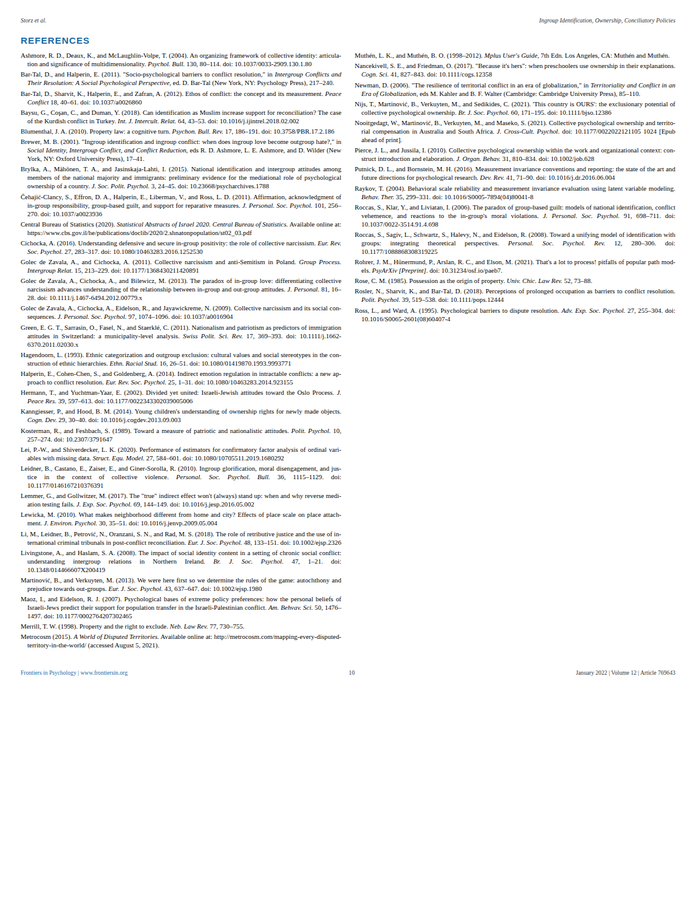Storz et al.
Ingroup Identification, Ownership, Conciliatory Policies
REFERENCES
Ashmore, R. D., Deaux, K., and McLaughlin-Volpe, T. (2004). An organizing framework of collective identity: articulation and significance of multidimensionality. Psychol. Bull. 130, 80–114. doi: 10.1037/0033-2909.130.1.80
Bar-Tal, D., and Halperin, E. (2011). "Socio-psychological barriers to conflict resolution," in Intergroup Conflicts and Their Resolution: A Social Psychological Perspective, ed. D. Bar-Tal (New York, NY: Psychology Press), 217–240.
Bar-Tal, D., Sharvit, K., Halperin, E., and Zafran, A. (2012). Ethos of conflict: the concept and its measurement. Peace Conflict 18, 40–61. doi: 10.1037/a0026860
Baysu, G., Coşan, C., and Duman, Y. (2018). Can identification as Muslim increase support for reconciliation? The case of the Kurdish conflict in Turkey. Int. J. Intercult. Relat. 64, 43–53. doi: 10.1016/j.ijintrel.2018.02.002
Blumenthal, J. A. (2010). Property law: a cognitive turn. Psychon. Bull. Rev. 17, 186–191. doi: 10.3758/PBR.17.2.186
Brewer, M. B. (2001). "Ingroup identification and ingroup conflict: when does ingroup love become outgroup hate?," in Social Identity, Intergroup Conflict, and Conflict Reduction, eds R. D. Ashmore, L. E. Ashmore, and D. Wilder (New York, NY: Oxford University Press), 17–41.
Brylka, A., Mähönen, T. A., and Jasinskaja-Lahti, I. (2015). National identification and intergroup attitudes among members of the national majority and immigrants: preliminary evidence for the mediational role of psychological ownership of a country. J. Soc. Polit. Psychol. 3, 24–45. doi: 10.23668/psycharchives.1788
Čehajić-Clancy, S., Effron, D. A., Halperin, E., Liberman, V., and Ross, L. D. (2011). Affirmation, acknowledgment of in-group responsibility, group-based guilt, and support for reparative measures. J. Personal. Soc. Psychol. 101, 256–270. doi: 10.1037/a0023936
Central Bureau of Statistics (2020). Statistical Abstracts of Israel 2020. Central Bureau of Statistics. Available online at: https://www.cbs.gov.il/he/publications/doclib/2020/2.shnatonpopulation/st02_03.pdf
Cichocka, A. (2016). Understanding defensive and secure in-group positivity: the role of collective narcissism. Eur. Rev. Soc. Psychol. 27, 283–317. doi: 10.1080/10463283.2016.1252530
Golec de Zavala, A., and Cichocka, A. (2011). Collective narcissism and anti-Semitism in Poland. Group Process. Intergroup Relat. 15, 213–229. doi: 10.1177/1368430211420891
Golec de Zavala, A., Cichocka, A., and Bilewicz, M. (2013). The paradox of in-group love: differentiating collective narcissism advances understanding of the relationship between in-group and out-group attitudes. J. Personal. 81, 16–28. doi: 10.1111/j.1467-6494.2012.00779.x
Golec de Zavala, A., Cichocka, A., Eidelson, R., and Jayawickreme, N. (2009). Collective narcissism and its social consequences. J. Personal. Soc. Psychol. 97, 1074–1096. doi: 10.1037/a0016904
Green, E. G. T., Sarrasin, O., Fasel, N., and Staerklé, C. (2011). Nationalism and patriotism as predictors of immigration attitudes in Switzerland: a municipality-level analysis. Swiss Polit. Sci. Rev. 17, 369–393. doi: 10.1111/j.1662-6370.2011.02030.x
Hagendoorn, L. (1993). Ethnic categorization and outgroup exclusion: cultural values and social stereotypes in the construction of ethnic hierarchies. Ethn. Racial Stud. 16, 26–51. doi: 10.1080/01419870.1993.9993771
Halperin, E., Cohen-Chen, S., and Goldenberg, A. (2014). Indirect emotion regulation in intractable conflicts: a new approach to conflict resolution. Eur. Rev. Soc. Psychol. 25, 1–31. doi: 10.1080/10463283.2014.923155
Hermann, T., and Yuchtman-Yaar, E. (2002). Divided yet united: Israeli-Jewish attitudes toward the Oslo Process. J. Peace Res. 39, 597–613. doi: 10.1177/0022343302039005006
Kanngiesser, P., and Hood, B. M. (2014). Young children's understanding of ownership rights for newly made objects. Cogn. Dev. 29, 30–40. doi: 10.1016/j.cogdev.2013.09.003
Kosterman, R., and Feshbach, S. (1989). Toward a measure of patriotic and nationalistic attitudes. Polit. Psychol. 10, 257–274. doi: 10.2307/3791647
Lei, P.-W., and Shiverdecker, L. K. (2020). Performance of estimators for confirmatory factor analysis of ordinal variables with missing data. Struct. Equ. Model. 27, 584–601. doi: 10.1080/10705511.2019.1680292
Leidner, B., Castano, E., Zaiser, E., and Giner-Sorolla, R. (2010). Ingroup glorification, moral disengagement, and justice in the context of collective violence. Personal. Soc. Psychol. Bull. 36, 1115–1129. doi: 10.1177/0146167210376391
Lemmer, G., and Gollwitzer, M. (2017). The "true" indirect effect won't (always) stand up: when and why reverse mediation testing fails. J. Exp. Soc. Psychol. 69, 144–149. doi: 10.1016/j.jesp.2016.05.002
Lewicka, M. (2010). What makes neighborhood different from home and city? Effects of place scale on place attachment. J. Environ. Psychol. 30, 35–51. doi: 10.1016/j.jenvp.2009.05.004
Li, M., Leidner, B., Petrović, N., Oranzani, S. N., and Rad, M. S. (2018). The role of retributive justice and the use of international criminal tribunals in post-conflict reconciliation. Eur. J. Soc. Psychol. 48, 133–151. doi: 10.1002/ejsp.2326
Livingstone, A., and Haslam, S. A. (2008). The impact of social identity content in a setting of chronic social conflict: understanding intergroup relations in Northern Ireland. Br. J. Soc. Psychol. 47, 1–21. doi: 10.1348/014466607X200419
Martinović, B., and Verkuyten, M. (2013). We were here first so we determine the rules of the game: autochthony and prejudice towards out-groups. Eur. J. Soc. Psychol. 43, 637–647. doi: 10.1002/ejsp.1980
Maoz, I., and Eidelson, R. J. (2007). Psychological bases of extreme policy preferences: how the personal beliefs of Israeli-Jews predict their support for population transfer in the Israeli-Palestinian conflict. Am. Behvav. Sci. 50, 1476–1497. doi: 10.1177/0002764207302465
Merrill, T. W. (1998). Property and the right to exclude. Neb. Law Rev. 77, 730–755.
Metrocosm (2015). A World of Disputed Territories. Available online at: http://metrocosm.com/mapping-every-disputed-territory-in-the-world/ (accessed August 5, 2021).
Muthén, L. K., and Muthén, B. O. (1998–2012). Mplus User's Guide, 7th Edn. Los Angeles, CA: Muthén and Muthén.
Nancekivell, S. E., and Friedman, O. (2017). "Because it's hers": when preschoolers use ownership in their explanations. Cogn. Sci. 41, 827–843. doi: 10.1111/cogs.12358
Newman, D. (2006). "The resilience of territorial conflict in an era of globalization," in Territoriality and Conflict in an Era of Globalization, eds M. Kahler and B. F. Walter (Cambridge: Cambridge University Press), 85–110.
Nijs, T., Martinović, B., Verkuyten, M., and Sedikides, C. (2021). 'This country is OURS': the exclusionary potential of collective psychological ownership. Br. J. Soc. Psychol. 60, 171–195. doi: 10.1111/bjso.12386
Nooitgedagt, W., Martinović, B., Verkuyten, M., and Maseko, S. (2021). Collective psychological ownership and territorial compensation in Australia and South Africa. J. Cross-Cult. Psychol. doi: 10.1177/0022022121105 1024 [Epub ahead of print].
Pierce, J. L., and Jussila, I. (2010). Collective psychological ownership within the work and organizational context: construct introduction and elaboration. J. Organ. Behav. 31, 810–834. doi: 10.1002/job.628
Putnick, D. L., and Bornstein, M. H. (2016). Measurement invariance conventions and reporting: the state of the art and future directions for psychological research. Dev. Rev. 41, 71–90. doi: 10.1016/j.dr.2016.06.004
Raykov, T. (2004). Behavioral scale reliability and measurement invariance evaluation using latent variable modeling. Behav. Ther. 35, 299–331. doi: 10.1016/S0005-7894(04)80041-8
Roccas, S., Klar, Y., and Liviatan, I. (2006). The paradox of group-based guilt: models of national identification, conflict vehemence, and reactions to the in-group's moral violations. J. Personal. Soc. Psychol. 91, 698–711. doi: 10.1037/0022-3514.91.4.698
Roccas, S., Sagiv, L., Schwartz, S., Halevy, N., and Eidelson, R. (2008). Toward a unifying model of identification with groups: integrating theoretical perspectives. Personal. Soc. Psychol. Rev. 12, 280–306. doi: 10.1177/1088868308319225
Rohrer, J. M., Hünermund, P., Arslan, R. C., and Elson, M. (2021). That's a lot to process! pitfalls of popular path models. PsyArXiv [Preprint]. doi: 10.31234/osf.io/paeb7.
Rose, C. M. (1985). Possession as the origin of property. Univ. Chic. Law Rev. 52, 73–88.
Rosler, N., Sharvit, K., and Bar-Tal, D. (2018). Perceptions of prolonged occupation as barriers to conflict resolution. Polit. Psychol. 39, 519–538. doi: 10.1111/pops.12444
Ross, L., and Ward, A. (1995). Psychological barriers to dispute resolution. Adv. Exp. Soc. Psychol. 27, 255–304. doi: 10.1016/S0065-2601(08)60407-4
Frontiers in Psychology | www.frontiersin.org
10
January 2022 | Volume 12 | Article 769643